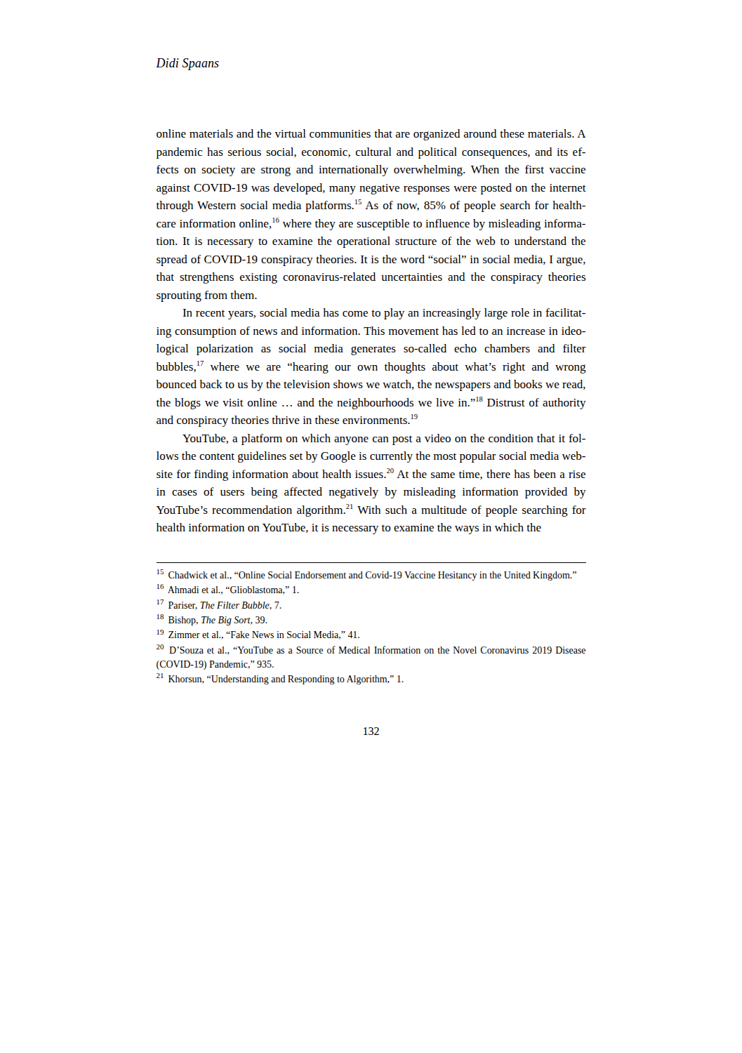Didi Spaans
online materials and the virtual communities that are organized around these materials. A pandemic has serious social, economic, cultural and political consequences, and its effects on society are strong and internationally overwhelming. When the first vaccine against COVID-19 was developed, many negative responses were posted on the internet through Western social media platforms.15 As of now, 85% of people search for healthcare information online,16 where they are susceptible to influence by misleading information. It is necessary to examine the operational structure of the web to understand the spread of COVID-19 conspiracy theories. It is the word “social” in social media, I argue, that strengthens existing coronavirus-related uncertainties and the conspiracy theories sprouting from them.
In recent years, social media has come to play an increasingly large role in facilitating consumption of news and information. This movement has led to an increase in ideological polarization as social media generates so-called echo chambers and filter bubbles,17 where we are “hearing our own thoughts about what’s right and wrong bounced back to us by the television shows we watch, the newspapers and books we read, the blogs we visit online … and the neighbourhoods we live in.”18 Distrust of authority and conspiracy theories thrive in these environments.19
YouTube, a platform on which anyone can post a video on the condition that it follows the content guidelines set by Google is currently the most popular social media website for finding information about health issues.20 At the same time, there has been a rise in cases of users being affected negatively by misleading information provided by YouTube’s recommendation algorithm.21 With such a multitude of people searching for health information on YouTube, it is necessary to examine the ways in which the
15 Chadwick et al., “Online Social Endorsement and Covid-19 Vaccine Hesitancy in the United Kingdom.”
16 Ahmadi et al., “Glioblastoma,” 1.
17 Pariser, The Filter Bubble, 7.
18 Bishop, The Big Sort, 39.
19 Zimmer et al., “Fake News in Social Media,” 41.
20 D’Souza et al., “YouTube as a Source of Medical Information on the Novel Coronavirus 2019 Disease (COVID-19) Pandemic,” 935.
21 Khorsun, “Understanding and Responding to Algorithm,” 1.
132